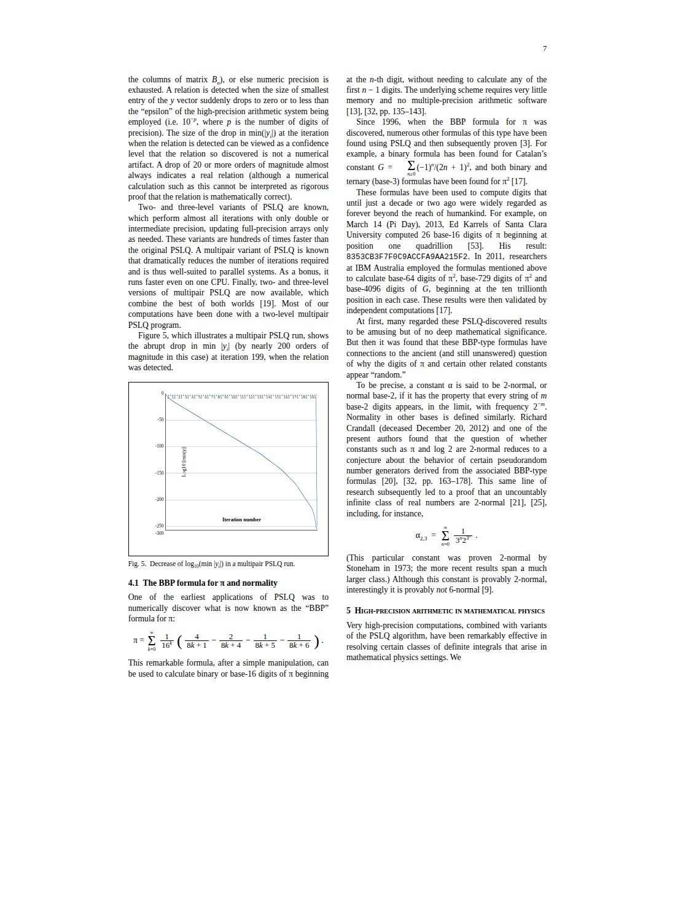7
the columns of matrix Bn), or else numeric precision is exhausted. A relation is detected when the size of smallest entry of the y vector suddenly drops to zero or to less than the “epsilon” of the high-precision arithmetic system being employed (i.e. 10−p, where p is the number of digits of precision). The size of the drop in min(|yi|) at the iteration when the relation is detected can be viewed as a confidence level that the relation so discovered is not a numerical artifact. A drop of 20 or more orders of magnitude almost always indicates a real relation (although a numerical calculation such as this cannot be interpreted as rigorous proof that the relation is mathematically correct).
Two- and three-level variants of PSLQ are known, which perform almost all iterations with only double or intermediate precision, updating full-precision arrays only as needed. These variants are hundreds of times faster than the original PSLQ. A multipair variant of PSLQ is known that dramatically reduces the number of iterations required and is thus well-suited to parallel systems. As a bonus, it runs faster even on one CPU. Finally, two- and three-level versions of multipair PSLQ are now available, which combine the best of both worlds [19]. Most of our computations have been done with a two-level multipair PSLQ program.
Figure 5, which illustrates a multipair PSLQ run, shows the abrupt drop in min |yi| (by nearly 200 orders of magnitude in this case) at iteration 199, when the relation was detected.
Log10 [min|y|]
0
-50
-100
-150
-200
-250
-300
1112131415161718191101111121131141151161171181191
Iteration number
Fig. 5. Decrease of log10(min |yi|) in a multipair PSLQ run.
4.1 The BBP formula for π and normality
One of the earliest applications of PSLQ was to numerically discover what is now known as the “BBP” formula for π:
π = ∞Σk=0 116k ( 48k + 1 − 28k + 4 − 18k + 5 − 18k + 6 ) .
This remarkable formula, after a simple manipulation, can be used to calculate binary or base-16 digits of π beginning at the n-th digit, without needing to calculate any of the first n − 1 digits. The underlying scheme requires very little memory and no multiple-precision arithmetic software [13], [32, pp. 135–143].
Since 1996, when the BBP formula for π was discovered, numerous other formulas of this type have been found using PSLQ and then subsequently proven [3]. For example, a binary formula has been found for Catalan’s constant G = Σn≥0(−1)n/(2n + 1)2, and both binary and ternary (base-3) formulas have been found for π2 [17].
These formulas have been used to compute digits that until just a decade or two ago were widely regarded as forever beyond the reach of humankind. For example, on March 14 (Pi Day), 2013, Ed Karrels of Santa Clara University computed 26 base-16 digits of π beginning at position one quadrillion [53]. His result: 8353CB3F7F0C9ACCFA9AA215F2. In 2011, researchers at IBM Australia employed the formulas mentioned above to calculate base-64 digits of π2, base-729 digits of π2 and base-4096 digits of G, beginning at the ten trillionth position in each case. These results were then validated by independent computations [17].
At first, many regarded these PSLQ-discovered results to be amusing but of no deep mathematical significance. But then it was found that these BBP-type formulas have connections to the ancient (and still unanswered) question of why the digits of π and certain other related constants appear “random.”
To be precise, a constant α is said to be 2-normal, or normal base-2, if it has the property that every string of m base-2 digits appears, in the limit, with frequency 2−m. Normality in other bases is defined similarly. Richard Crandall (deceased December 20, 2012) and one of the present authors found that the question of whether constants such as π and log 2 are 2-normal reduces to a conjecture about the behavior of certain pseudorandom number generators derived from the associated BBP-type formulas [20], [32, pp. 163–178]. This same line of research subsequently led to a proof that an uncountably infinite class of real numbers are 2-normal [21], [25], including, for instance,
α2,3 = ∞Σn=0 13n23n .
(This particular constant was proven 2-normal by Stoneham in 1973; the more recent results span a much larger class.) Although this constant is provably 2-normal, interestingly it is provably not 6-normal [9].
5 High-precision arithmetic in mathematical physics
Very high-precision computations, combined with variants of the PSLQ algorithm, have been remarkably effective in resolving certain classes of definite integrals that arise in mathematical physics settings. We